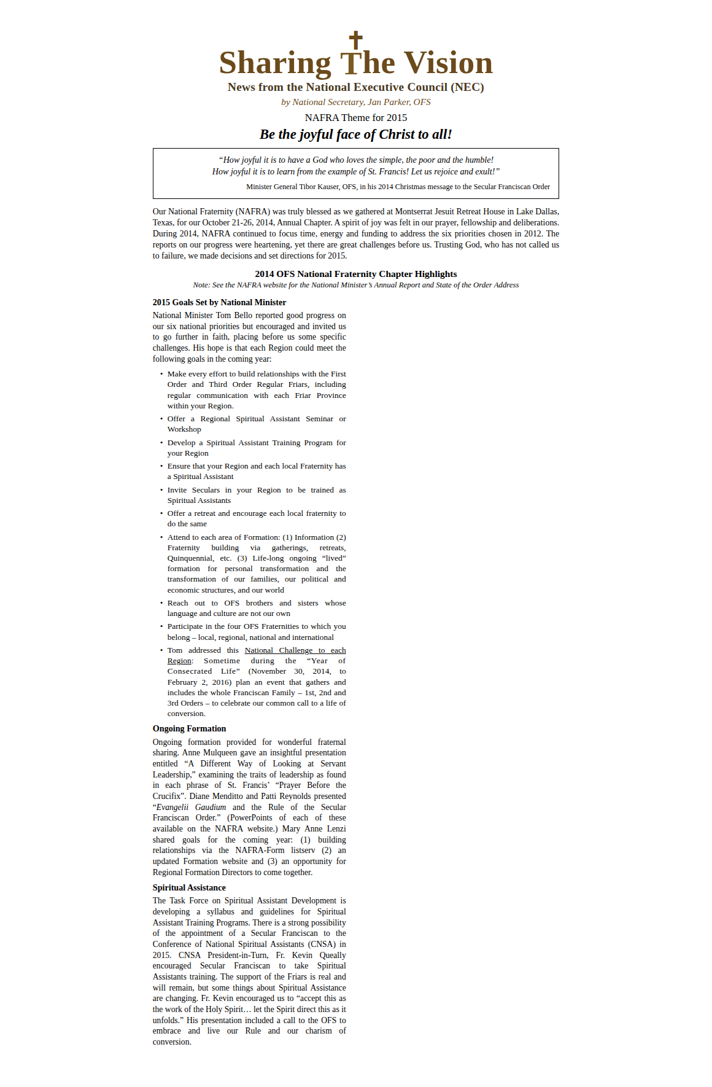✝ Sharing The Vision
News from the National Executive Council (NEC)
by National Secretary, Jan Parker, OFS
NAFRA Theme for 2015
Be the joyful face of Christ to all!
“How joyful it is to have a God who loves the simple, the poor and the humble!
How joyful it is to learn from the example of St. Francis! Let us rejoice and exult!”
Minister General Tibor Kauser, OFS, in his 2014 Christmas message to the Secular Franciscan Order
Our National Fraternity (NAFRA) was truly blessed as we gathered at Montserrat Jesuit Retreat House in Lake Dallas, Texas, for our October 21-26, 2014, Annual Chapter. A spirit of joy was felt in our prayer, fellowship and deliberations. During 2014, NAFRA continued to focus time, energy and funding to address the six priorities chosen in 2012. The reports on our progress were heartening, yet there are great challenges before us. Trusting God, who has not called us to failure, we made decisions and set directions for 2015.
2014 OFS National Fraternity Chapter Highlights
Note: See the NAFRA website for the National Minister’s Annual Report and State of the Order Address
2015 Goals Set by National Minister
National Minister Tom Bello reported good progress on our six national priorities but encouraged and invited us to go further in faith, placing before us some specific challenges. His hope is that each Region could meet the following goals in the coming year:
Make every effort to build relationships with the First Order and Third Order Regular Friars, including regular communication with each Friar Province within your Region.
Offer a Regional Spiritual Assistant Seminar or Workshop
Develop a Spiritual Assistant Training Program for your Region
Ensure that your Region and each local Fraternity has a Spiritual Assistant
Invite Seculars in your Region to be trained as Spiritual Assistants
Offer a retreat and encourage each local fraternity to do the same
Attend to each area of Formation: (1) Information (2) Fraternity building via gatherings, retreats, Quinquennial, etc. (3) Life-long ongoing “lived” formation for personal transformation and the transformation of our families, our political and economic structures, and our world
Reach out to OFS brothers and sisters whose language and culture are not our own
Participate in the four OFS Fraternities to which you belong – local, regional, national and international
Tom addressed this National Challenge to each Region: Sometime during the “Year of Consecrated Life” (November 30, 2014, to February 2, 2016) plan an event that gathers and includes the whole Franciscan Family – 1st, 2nd and 3rd Orders – to celebrate our common call to a life of conversion.
Ongoing Formation
Ongoing formation provided for wonderful fraternal sharing. Anne Mulqueen gave an insightful presentation entitled “A Different Way of Looking at Servant Leadership,” examining the traits of leadership as found in each phrase of St. Francis’ “Prayer Before the Crucifix”. Diane Menditto and Patti Reynolds presented “Evangelii Gaudium and the Rule of the Secular Franciscan Order.” (PowerPoints of each of these available on the NAFRA website.) Mary Anne Lenzi shared goals for the coming year: (1) building relationships via the NAFRA-Form listserv (2) an updated Formation website and (3) an opportunity for Regional Formation Directors to come together.
Spiritual Assistance
The Task Force on Spiritual Assistant Development is developing a syllabus and guidelines for Spiritual Assistant Training Programs. There is a strong possibility of the appointment of a Secular Franciscan to the Conference of National Spiritual Assistants (CNSA) in 2015. CNSA President-in-Turn, Fr. Kevin Queally encouraged Secular Franciscan to take Spiritual Assistants training. The support of the Friars is real and will remain, but some things about Spiritual Assistance are changing. Fr. Kevin encouraged us to “accept this as the work of the Holy Spirit… let the Spirit direct this as it unfolds.” His presentation included a call to the OFS to embrace and live our Rule and our charism of conversion.